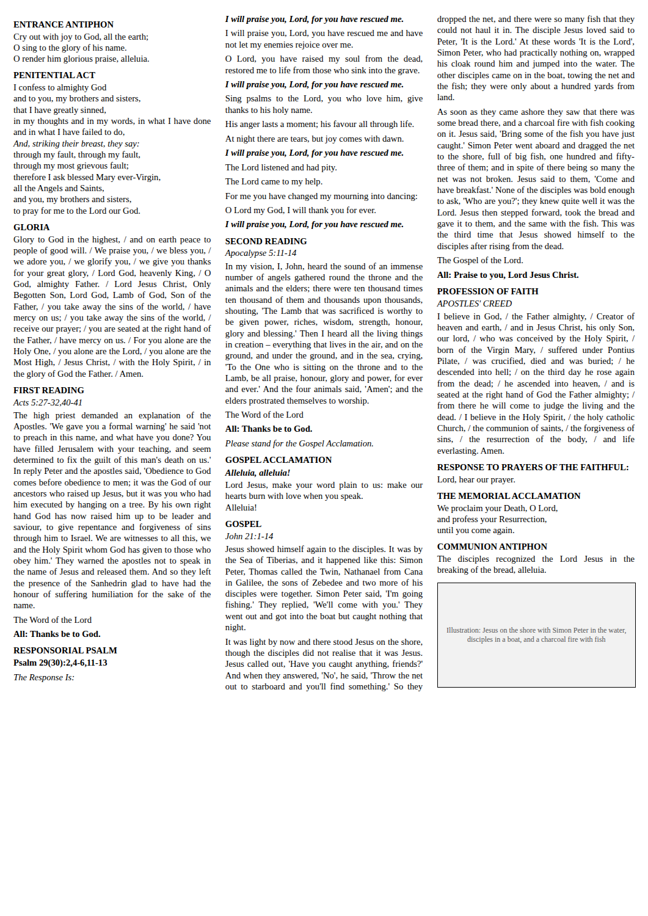Entrance Antiphon
Cry out with joy to God, all the earth;
O sing to the glory of his name.
O render him glorious praise, alleluia.
Penitential Act
I confess to almighty God
and to you, my brothers and sisters,
that I have greatly sinned,
in my thoughts and in my words, in what I have done and in what I have failed to do,
And, striking their breast, they say:
through my fault, through my fault,
through my most grievous fault;
therefore I ask blessed Mary ever-Virgin,
all the Angels and Saints,
and you, my brothers and sisters,
to pray for me to the Lord our God.
Gloria
Glory to God in the highest, / and on earth peace to people of good will. / We praise you, / we bless you, / we adore you, / we glorify you, / we give you thanks for your great glory, / Lord God, heavenly King, / O God, almighty Father. / Lord Jesus Christ, Only Begotten Son, Lord God, Lamb of God, Son of the Father, / you take away the sins of the world, / have mercy on us; / you take away the sins of the world, / receive our prayer; / you are seated at the right hand of the Father, / have mercy on us. / For you alone are the Holy One, / you alone are the Lord, / you alone are the Most High, / Jesus Christ, / with the Holy Spirit, / in the glory of God the Father. / Amen.
First Reading
Acts 5:27-32,40-41
The high priest demanded an explanation of the Apostles. 'We gave you a formal warning' he said 'not to preach in this name, and what have you done? You have filled Jerusalem with your teaching, and seem determined to fix the guilt of this man's death on us.' In reply Peter and the apostles said, 'Obedience to God comes before obedience to men; it was the God of our ancestors who raised up Jesus, but it was you who had him executed by hanging on a tree. By his own right hand God has now raised him up to be leader and saviour, to give repentance and forgiveness of sins through him to Israel. We are witnesses to all this, we and the Holy Spirit whom God has given to those who obey him.' They warned the apostles not to speak in the name of Jesus and released them. And so they left the presence of the Sanhedrin glad to have had the honour of suffering humiliation for the sake of the name.
The Word of the Lord
All: Thanks be to God.
Responsorial Psalm
Psalm 29(30):2,4-6,11-13
The Response Is:
I will praise you, Lord, for you have rescued me.
I will praise you, Lord, you have rescued me and have not let my enemies rejoice over me.
O Lord, you have raised my soul from the dead, restored me to life from those who sink into the grave.
I will praise you, Lord, for you have rescued me.
Sing psalms to the Lord, you who love him, give thanks to his holy name.
His anger lasts a moment; his favour all through life.
At night there are tears, but joy comes with dawn.
I will praise you, Lord, for you have rescued me.
The Lord listened and had pity.
The Lord came to my help.
For me you have changed my mourning into dancing:
O Lord my God, I will thank you for ever.
I will praise you, Lord, for you have rescued me.
Second Reading
Apocalypse 5:11-14
In my vision, I, John, heard the sound of an immense number of angels gathered round the throne and the animals and the elders; there were ten thousand times ten thousand of them and thousands upon thousands, shouting, 'The Lamb that was sacrificed is worthy to be given power, riches, wisdom, strength, honour, glory and blessing.' Then I heard all the living things in creation – everything that lives in the air, and on the ground, and under the ground, and in the sea, crying, 'To the One who is sitting on the throne and to the Lamb, be all praise, honour, glory and power, for ever and ever.' And the four animals said, 'Amen'; and the elders prostrated themselves to worship.
The Word of the Lord
All: Thanks be to God.
Please stand for the Gospel Acclamation.
Gospel Acclamation
Alleluia, alleluia!
Lord Jesus, make your word plain to us: make our hearts burn with love when you speak.
Alleluia!
Gospel
John 21:1-14
Jesus showed himself again to the disciples. It was by the Sea of Tiberias, and it happened like this: Simon Peter, Thomas called the Twin, Nathanael from Cana in Galilee, the sons of Zebedee and two more of his disciples were together. Simon Peter said, 'I'm going fishing.' They replied, 'We'll come with you.' They went out and got into the boat but caught nothing that night.
It was light by now and there stood Jesus on the shore, though the disciples did not realise that it was Jesus. Jesus called out, 'Have you caught anything, friends?' And when they answered, 'No', he said, 'Throw the net out to starboard and you'll find something.' So they dropped the net, and there were so many fish that they could not haul it in. The disciple Jesus loved said to Peter, 'It is the Lord.' At these words 'It is the Lord', Simon Peter, who had practically nothing on, wrapped his cloak round him and jumped into the water. The other disciples came on in the boat, towing the net and the fish; they were only about a hundred yards from land.
As soon as they came ashore they saw that there was some bread there, and a charcoal fire with fish cooking on it. Jesus said, 'Bring some of the fish you have just caught.' Simon Peter went aboard and dragged the net to the shore, full of big fish, one hundred and fifty-three of them; and in spite of there being so many the net was not broken. Jesus said to them, 'Come and have breakfast.' None of the disciples was bold enough to ask, 'Who are you?'; they knew quite well it was the Lord. Jesus then stepped forward, took the bread and gave it to them, and the same with the fish. This was the third time that Jesus showed himself to the disciples after rising from the dead.
The Gospel of the Lord.
All: Praise to you, Lord Jesus Christ.
Profession of Faith
APOSTLES' CREED
I believe in God, / the Father almighty, / Creator of heaven and earth, / and in Jesus Christ, his only Son, our lord, / who was conceived by the Holy Spirit, / born of the Virgin Mary, / suffered under Pontius Pilate, / was crucified, died and was buried; / he descended into hell; / on the third day he rose again from the dead; / he ascended into heaven, / and is seated at the right hand of God the Father almighty; / from there he will come to judge the living and the dead. / I believe in the Holy Spirit, / the holy catholic Church, / the communion of saints, / the forgiveness of sins, / the resurrection of the body, / and life everlasting. Amen.
Response to Prayers of the Faithful:
Lord, hear our prayer.
The Memorial Acclamation
We proclaim your Death, O Lord,
and profess your Resurrection,
until you come again.
Communion Antiphon
The disciples recognized the Lord Jesus in the breaking of the bread, alleluia.
Illustration: Jesus on the shore with Simon Peter in the water, disciples in a boat, and a charcoal fire with fish